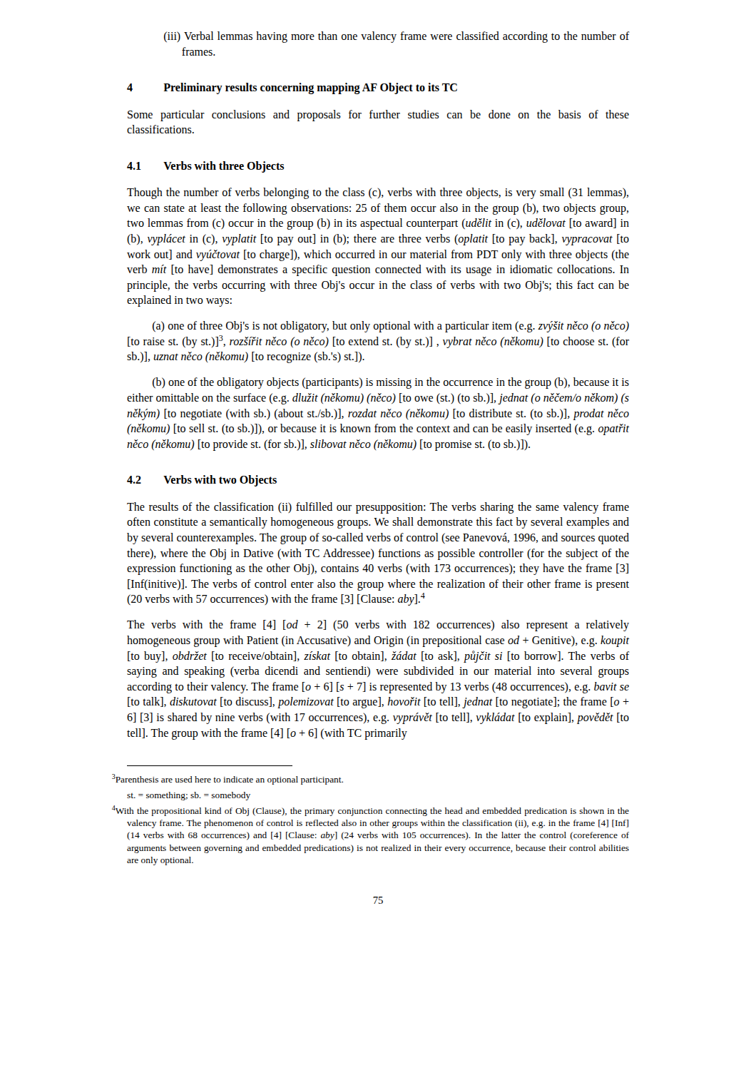(iii) Verbal lemmas having more than one valency frame were classified according to the number of frames.
4 Preliminary results concerning mapping AF Object to its TC
Some particular conclusions and proposals for further studies can be done on the basis of these classifications.
4.1 Verbs with three Objects
Though the number of verbs belonging to the class (c), verbs with three objects, is very small (31 lemmas), we can state at least the following observations: 25 of them occur also in the group (b), two objects group, two lemmas from (c) occur in the group (b) in its aspectual counterpart (udělit in (c), udělovat [to award] in (b), vyplácet in (c), vyplatit [to pay out] in (b); there are three verbs (oplatit [to pay back], vypracovat [to work out] and vyúčtovat [to charge]), which occurred in our material from PDT only with three objects (the verb mít [to have] demonstrates a specific question connected with its usage in idiomatic collocations. In principle, the verbs occurring with three Obj's occur in the class of verbs with two Obj's; this fact can be explained in two ways:
(a) one of three Obj's is not obligatory, but only optional with a particular item (e.g. zvýšit něco (o něco) [to raise st. (by st.)]3, rozšířit něco (o něco) [to extend st. (by st.)] , vybrat něco (někomu) [to choose st. (for sb.)], uznat něco (někomu) [to recognize (sb.'s) st.]).
(b) one of the obligatory objects (participants) is missing in the occurrence in the group (b), because it is either omittable on the surface (e.g. dlužit (někomu) (něco) [to owe (st.) (to sb.)], jednat (o něčem/o někom) (s někým) [to negotiate (with sb.) (about st./sb.)], rozdat něco (někomu) [to distribute st. (to sb.)], prodat něco (někomu) [to sell st. (to sb.)]), or because it is known from the context and can be easily inserted (e.g. opatřit něco (někomu) [to provide st. (for sb.)], slibovat něco (někomu) [to promise st. (to sb.)]).
4.2 Verbs with two Objects
The results of the classification (ii) fulfilled our presupposition: The verbs sharing the same valency frame often constitute a semantically homogeneous groups. We shall demonstrate this fact by several examples and by several counterexamples. The group of so-called verbs of control (see Panevová, 1996, and sources quoted there), where the Obj in Dative (with TC Addressee) functions as possible controller (for the subject of the expression functioning as the other Obj), contains 40 verbs (with 173 occurrences); they have the frame [3] [Inf(initive)]. The verbs of control enter also the group where the realization of their other frame is present (20 verbs with 57 occurrences) with the frame [3] [Clause: aby].4
The verbs with the frame [4] [od + 2] (50 verbs with 182 occurrences) also represent a relatively homogeneous group with Patient (in Accusative) and Origin (in prepositional case od + Genitive), e.g. koupit [to buy], obdržet [to receive/obtain], získat [to obtain], žádat [to ask], půjčit si [to borrow]. The verbs of saying and speaking (verba dicendi and sentiendi) were subdivided in our material into several groups according to their valency. The frame [o + 6] [s + 7] is represented by 13 verbs (48 occurrences), e.g. bavit se [to talk], diskutovat [to discuss], polemizovat [to argue], hovořit [to tell], jednat [to negotiate]; the frame [o + 6] [3] is shared by nine verbs (with 17 occurrences), e.g. vyprávět [to tell], vykládat [to explain], povědět [to tell]. The group with the frame [4] [o + 6] (with TC primarily
3Parenthesis are used here to indicate an optional participant.
st. = something; sb. = somebody
4With the propositional kind of Obj (Clause), the primary conjunction connecting the head and embedded predication is shown in the valency frame. The phenomenon of control is reflected also in other groups within the classification (ii), e.g. in the frame [4] [Inf] (14 verbs with 68 occurrences) and [4] [Clause: aby] (24 verbs with 105 occurrences). In the latter the control (coreference of arguments between governing and embedded predications) is not realized in their every occurrence, because their control abilities are only optional.
75